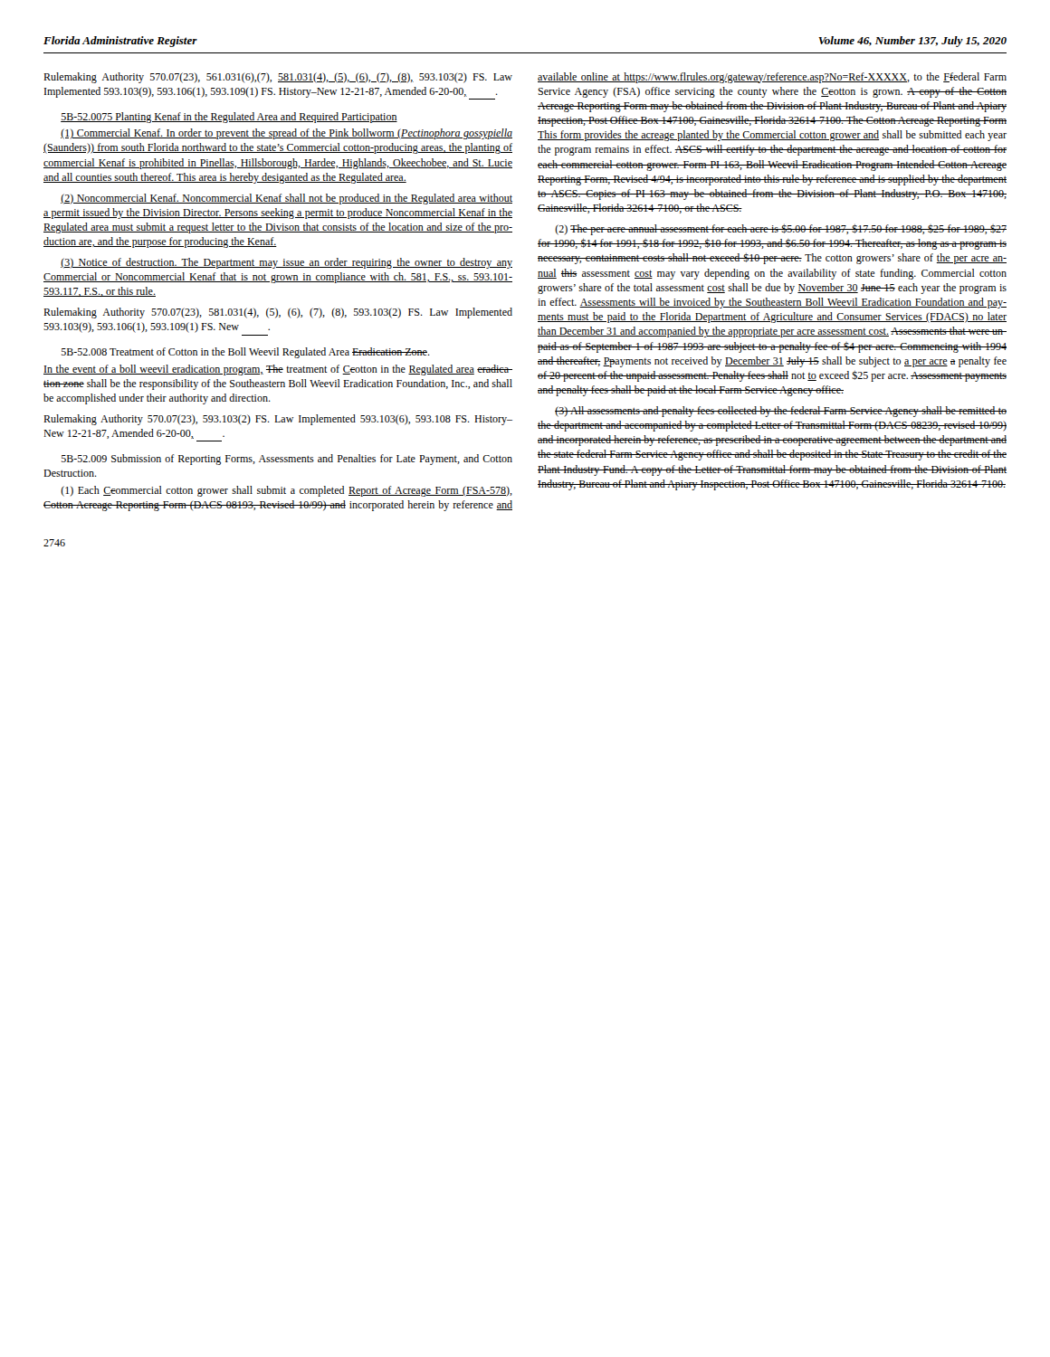Florida Administrative Register
Volume 46, Number 137, July 15, 2020
Rulemaking Authority 570.07(23), 561.031(6),(7), 581.031(4), (5), (6), (7), (8), 593.103(2) FS. Law Implemented 593.103(9), 593.106(1), 593.109(1) FS. History–New 12-21-87, Amended 6-20-00, .
5B-52.0075 Planting Kenaf in the Regulated Area and Required Participation
(1) Commercial Kenaf. In order to prevent the spread of the Pink bollworm (Pectinophora gossypiella (Saunders)) from south Florida northward to the state’s Commercial cotton-producing areas, the planting of commercial Kenaf is prohibited in Pinellas, Hillsborough, Hardee, Highlands, Okeechobee, and St. Lucie and all counties south thereof. This area is hereby desiganted as the Regulated area.
(2) Noncommercial Kenaf. Noncommercial Kenaf shall not be produced in the Regulated area without a permit issued by the Division Director. Persons seeking a permit to produce Noncommercial Kenaf in the Regulated area must submit a request letter to the Divison that consists of the location and size of the production are, and the purpose for producing the Kenaf.
(3) Notice of destruction. The Department may issue an order requiring the owner to destroy any Commercial or Noncommercial Kenaf that is not grown in compliance with ch. 581, F.S., ss. 593.101-593.117, F.S., or this rule.
Rulemaking Authority 570.07(23), 581.031(4), (5), (6), (7), (8), 593.103(2) FS. Law Implemented 593.103(9), 593.106(1), 593.109(1) FS. New .
5B-52.008 Treatment of Cotton in the Boll Weevil Regulated Area Eradication Zone.
In the event of a boll weevil eradication program, The treatment of Ccotton in the Regulated area eradication zone shall be the responsibility of the Southeastern Boll Weevil Eradication Foundation, Inc., and shall be accomplished under their authority and direction.
Rulemaking Authority 570.07(23), 593.103(2) FS. Law Implemented 593.103(6), 593.108 FS. History–New 12-21-87, Amended 6-20-00, .
5B-52.009 Submission of Reporting Forms, Assessments and Penalties for Late Payment, and Cotton Destruction.
(1) Each Ccommercial cotton grower shall submit a completed Report of Acreage Form (FSA-578), Cotton Acreage Reporting Form (DACS-08193, Revised 10/99) and incorporated herein by reference and available online at https://www.flrules.org/gateway/reference.asp?No=Ref-XXXXX, to the Ffederal Farm Service Agency (FSA) office servicing the county where the Ccotton is grown. A copy of the Cotton Acreage Reporting Form may be obtained from the Division of Plant Industry, Bureau of Plant and Apiary Inspection, Post Office Box 147100, Gainesville, Florida 32614-7100. The Cotton Acreage Reporting Form This form provides the acreage planted by the Commercial cotton grower and shall be submitted each year the program remains in effect. ASCS will certify to the department the acreage and location of cotton for each commercial cotton grower. Form PI-163, Boll Weevil Eradication Program Intended Cotton Acreage Reporting Form, Revised 4/94, is incorporated into this rule by reference and is supplied by the department to ASCS. Copies of PI-163 may be obtained from the Division of Plant Industry, P.O. Box 147100, Gainesville, Florida 32614-7100, or the ASCS.
(2) The per acre annual assessment for each acre is $5.00 for 1987, $17.50 for 1988, $25 for 1989, $27 for 1990, $14 for 1991, $18 for 1992, $10 for 1993, and $6.50 for 1994. Thereafter, as long as a program is necessary, containment costs shall not exceed $10 per acre. The cotton growers’ share of the per acre annual this assessment cost may vary depending on the availability of state funding. Commercial cotton growers’ share of the total assessment cost shall be due by November 30 June 15 each year the program is in effect. Assessments will be invoiced by the Southeastern Boll Weevil Eradication Foundation and payments must be paid to the Florida Department of Agriculture and Consumer Services (FDACS) no later than December 31 and accompanied by the appropriate per acre assessment cost. Assessments that were unpaid as of September 1 of 1987-1993 are subject to a penalty fee of $4 per acre. Commencing with 1994 and thereafter, Ppayments not received by December 31 July 15 shall be subject to a per acre a penalty fee of 20 percent of the unpaid assessment. Penalty fees shall not to exceed $25 per acre. Assessment payments and penalty fees shall be paid at the local Farm Service Agency office.
(3) All assessments and penalty fees collected by the federal Farm Service Agency shall be remitted to the department and accompanied by a completed Letter of Transmittal Form (DACS-08239, revised 10/99) and incorporated herein by reference, as prescribed in a cooperative agreement between the department and the state federal Farm Service Agency office and shall be deposited in the State Treasury to the credit of the Plant Industry Fund. A copy of the Letter of Transmittal form may be obtained from the Division of Plant Industry, Bureau of Plant and Apiary Inspection, Post Office Box 147100, Gainesville, Florida 32614-7100.
2746